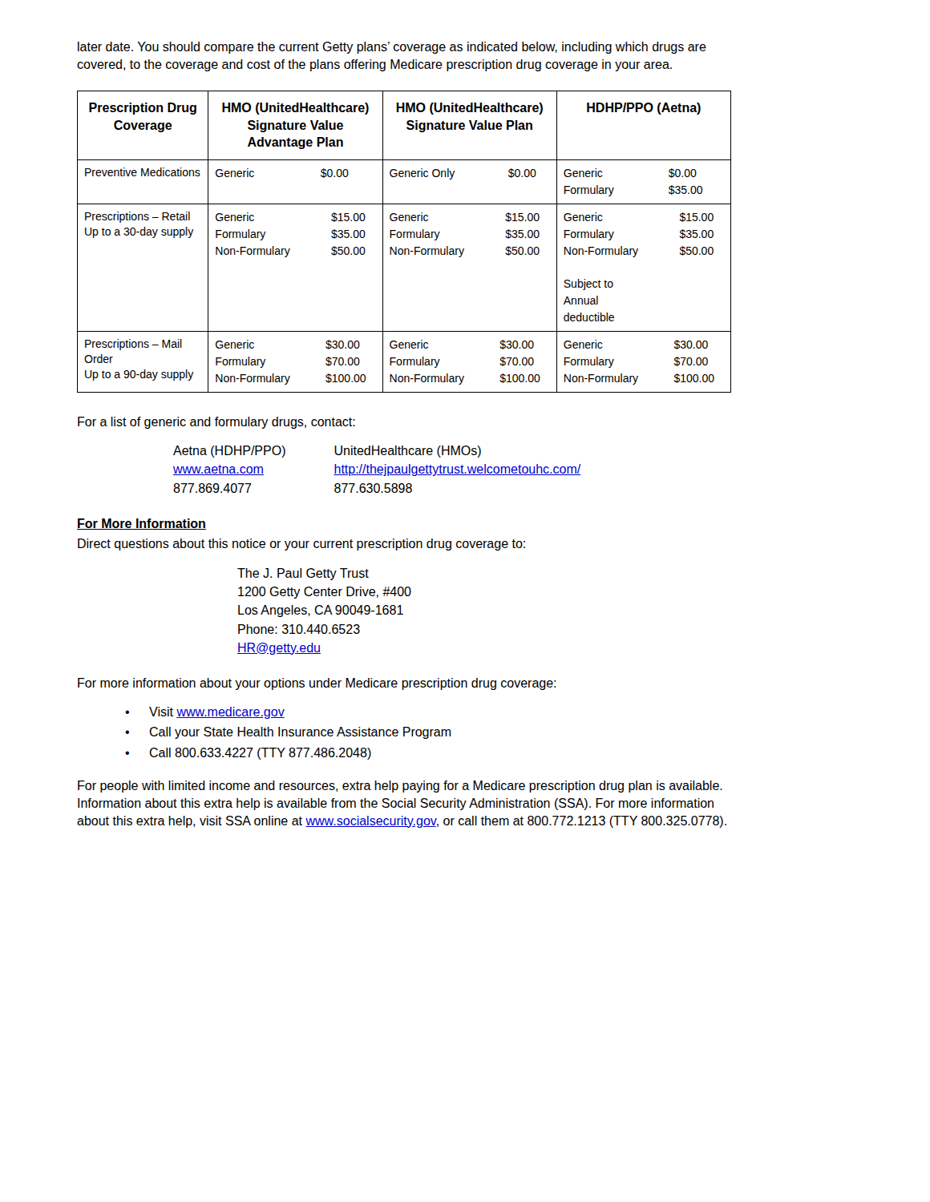later date. You should compare the current Getty plans’ coverage as indicated below, including which drugs are covered, to the coverage and cost of the plans offering Medicare prescription drug coverage in your area.
| Prescription Drug Coverage | HMO (UnitedHealthcare) Signature Value Advantage Plan | HMO (UnitedHealthcare) Signature Value Plan | HDHP/PPO (Aetna) |
| --- | --- | --- | --- |
| Preventive Medications | Generic $0.00 | Generic Only $0.00 | Generic $0.00 Formulary $35.00 |
| Prescriptions – Retail Up to a 30-day supply | Generic $15.00 Formulary $35.00 Non-Formulary $50.00 | Generic $15.00 Formulary $35.00 Non-Formulary $50.00 | Generic $15.00 Formulary $35.00 Non-Formulary $50.00 Subject to Annual deductible |
| Prescriptions – Mail Order Up to a 90-day supply | Generic $30.00 Formulary $70.00 Non-Formulary $100.00 | Generic $30.00 Formulary $70.00 Non-Formulary $100.00 | Generic $30.00 Formulary $70.00 Non-Formulary $100.00 |
For a list of generic and formulary drugs, contact:
Aetna (HDHP/PPO)
www.aetna.com
877.869.4077
UnitedHealthcare (HMOs)
http://thejpaulgettytrust.welcometouhc.com/
877.630.5898
For More Information
Direct questions about this notice or your current prescription drug coverage to:
The J. Paul Getty Trust
1200 Getty Center Drive, #400
Los Angeles, CA 90049-1681
Phone: 310.440.6523
HR@getty.edu
For more information about your options under Medicare prescription drug coverage:
Visit www.medicare.gov
Call your State Health Insurance Assistance Program
Call 800.633.4227 (TTY 877.486.2048)
For people with limited income and resources, extra help paying for a Medicare prescription drug plan is available. Information about this extra help is available from the Social Security Administration (SSA). For more information about this extra help, visit SSA online at www.socialsecurity.gov, or call them at 800.772.1213 (TTY 800.325.0778).